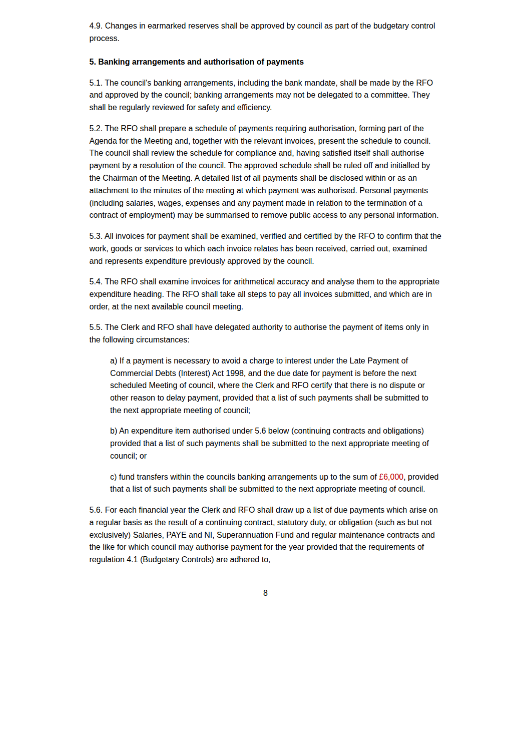4.9. Changes in earmarked reserves shall be approved by council as part of the budgetary control process.
5. Banking arrangements and authorisation of payments
5.1. The council's banking arrangements, including the bank mandate, shall be made by the RFO and approved by the council; banking arrangements may not be delegated to a committee. They shall be regularly reviewed for safety and efficiency.
5.2. The RFO shall prepare a schedule of payments requiring authorisation, forming part of the Agenda for the Meeting and, together with the relevant invoices, present the schedule to council. The council shall review the schedule for compliance and, having satisfied itself shall authorise payment by a resolution of the council. The approved schedule shall be ruled off and initialled by the Chairman of the Meeting. A detailed list of all payments shall be disclosed within or as an attachment to the minutes of the meeting at which payment was authorised. Personal payments (including salaries, wages, expenses and any payment made in relation to the termination of a contract of employment) may be summarised to remove public access to any personal information.
5.3. All invoices for payment shall be examined, verified and certified by the RFO to confirm that the work, goods or services to which each invoice relates has been received, carried out, examined and represents expenditure previously approved by the council.
5.4. The RFO shall examine invoices for arithmetical accuracy and analyse them to the appropriate expenditure heading. The RFO shall take all steps to pay all invoices submitted, and which are in order, at the next available council meeting.
5.5. The Clerk and RFO shall have delegated authority to authorise the payment of items only in the following circumstances:
a) If a payment is necessary to avoid a charge to interest under the Late Payment of Commercial Debts (Interest) Act 1998, and the due date for payment is before the next scheduled Meeting of council, where the Clerk and RFO certify that there is no dispute or other reason to delay payment, provided that a list of such payments shall be submitted to the next appropriate meeting of council;
b) An expenditure item authorised under 5.6 below (continuing contracts and obligations) provided that a list of such payments shall be submitted to the next appropriate meeting of council; or
c) fund transfers within the councils banking arrangements up to the sum of £6,000, provided that a list of such payments shall be submitted to the next appropriate meeting of council.
5.6. For each financial year the Clerk and RFO shall draw up a list of due payments which arise on a regular basis as the result of a continuing contract, statutory duty, or obligation (such as but not exclusively) Salaries, PAYE and NI, Superannuation Fund and regular maintenance contracts and the like for which council may authorise payment for the year provided that the requirements of regulation 4.1 (Budgetary Controls) are adhered to,
8